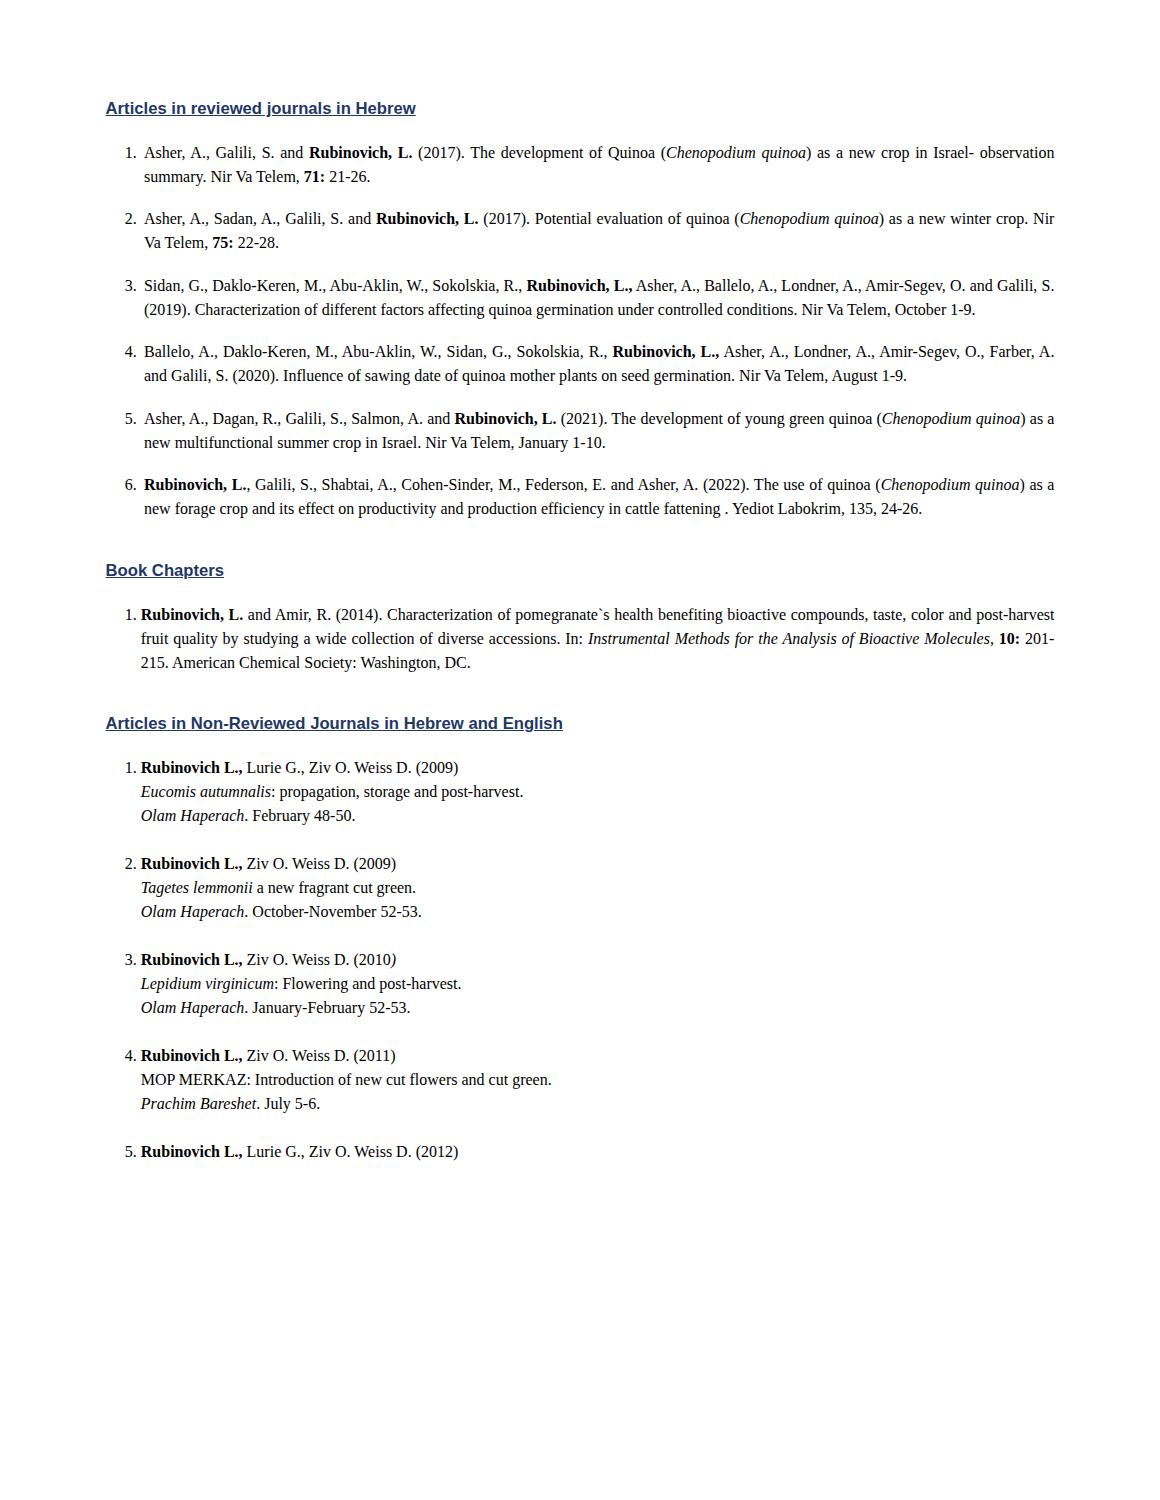Articles in reviewed journals in Hebrew
Asher, A., Galili, S. and Rubinovich, L. (2017). The development of Quinoa (Chenopodium quinoa) as a new crop in Israel- observation summary. Nir Va Telem, 71: 21-26.
Asher, A., Sadan, A., Galili, S. and Rubinovich, L. (2017). Potential evaluation of quinoa (Chenopodium quinoa) as a new winter crop. Nir Va Telem, 75: 22-28.
Sidan, G., Daklo-Keren, M., Abu-Aklin, W., Sokolskia, R., Rubinovich, L., Asher, A., Ballelo, A., Londner, A., Amir-Segev, O. and Galili, S. (2019). Characterization of different factors affecting quinoa germination under controlled conditions. Nir Va Telem, October 1-9.
Ballelo, A., Daklo-Keren, M., Abu-Aklin, W., Sidan, G., Sokolskia, R., Rubinovich, L., Asher, A., Londner, A., Amir-Segev, O., Farber, A. and Galili, S. (2020). Influence of sawing date of quinoa mother plants on seed germination. Nir Va Telem, August 1-9.
Asher, A., Dagan, R., Galili, S., Salmon, A. and Rubinovich, L. (2021). The development of young green quinoa (Chenopodium quinoa) as a new multifunctional summer crop in Israel. Nir Va Telem, January 1-10.
Rubinovich, L., Galili, S., Shabtai, A., Cohen-Sinder, M., Federson, E. and Asher, A. (2022). The use of quinoa (Chenopodium quinoa) as a new forage crop and its effect on productivity and production efficiency in cattle fattening . Yediot Labokrim, 135, 24-26.
Book Chapters
Rubinovich, L. and Amir, R. (2014). Characterization of pomegranate`s health benefiting bioactive compounds, taste, color and post-harvest fruit quality by studying a wide collection of diverse accessions. In: Instrumental Methods for the Analysis of Bioactive Molecules, 10: 201-215. American Chemical Society: Washington, DC.
Articles in Non-Reviewed Journals in Hebrew and English
Rubinovich L., Lurie G., Ziv O. Weiss D. (2009) Eucomis autumnalis: propagation, storage and post-harvest. Olam Haperach. February 48-50.
Rubinovich L., Ziv O. Weiss D. (2009) Tagetes lemmonii a new fragrant cut green. Olam Haperach. October-November 52-53.
Rubinovich L., Ziv O. Weiss D. (2010) Lepidium virginicum: Flowering and post-harvest. Olam Haperach. January-February 52-53.
Rubinovich L., Ziv O. Weiss D. (2011) MOP MERKAZ: Introduction of new cut flowers and cut green. Prachim Bareshet. July 5-6.
Rubinovich L., Lurie G., Ziv O. Weiss D. (2012)